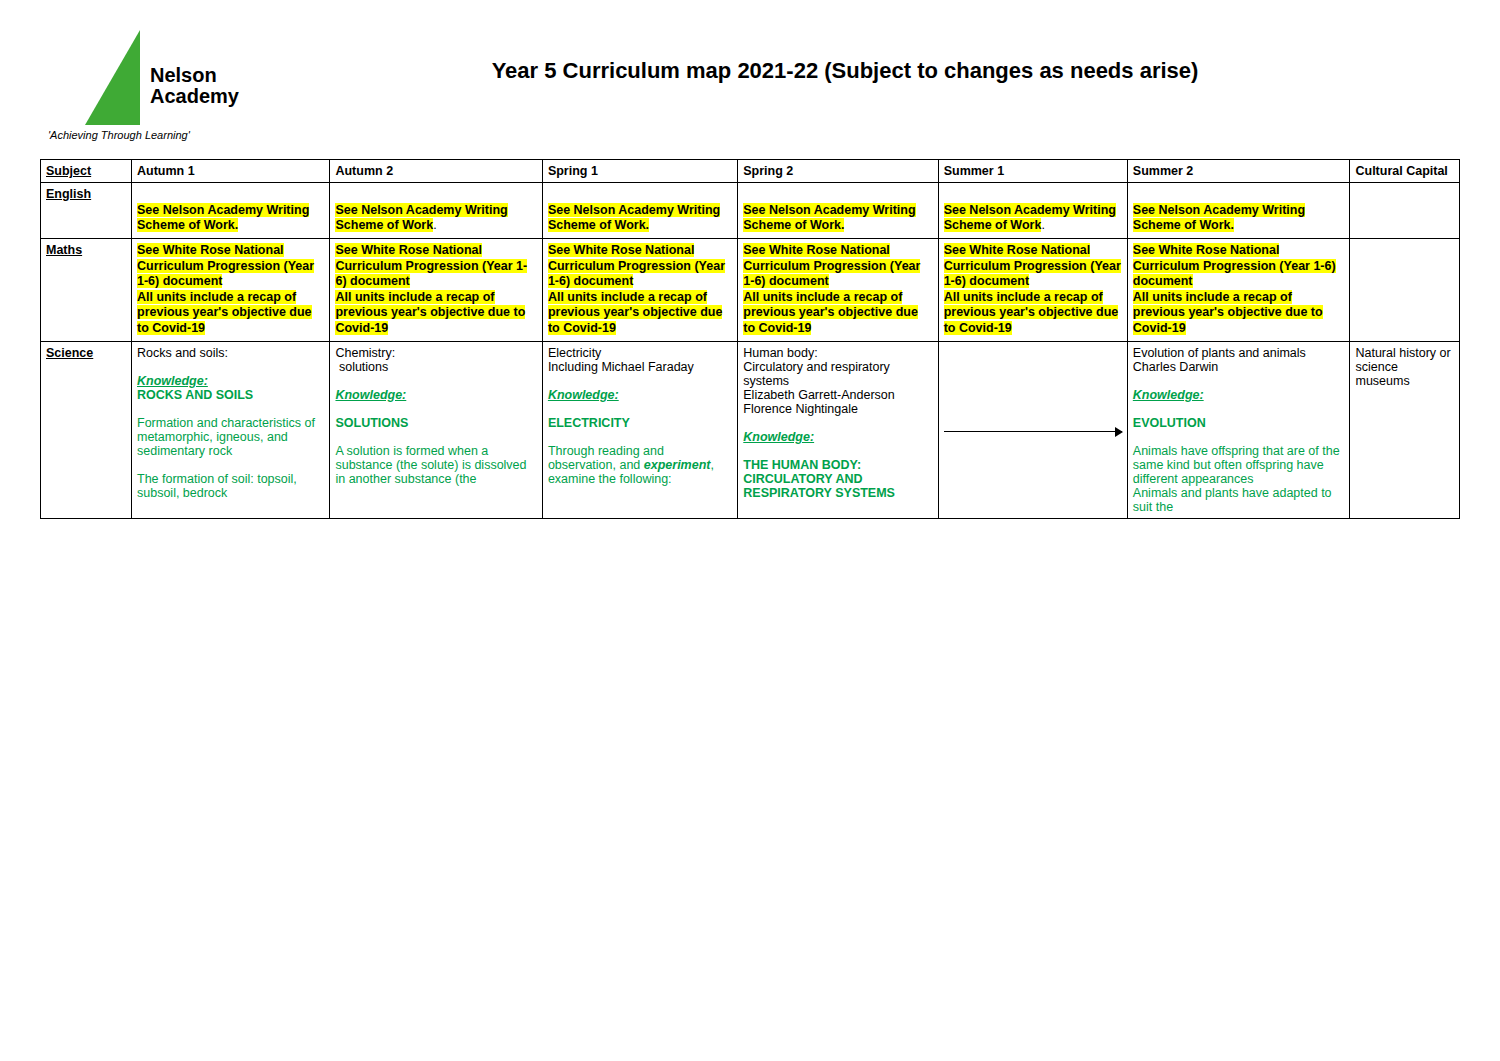Nelson
Academy
'Achieving Through Learning'
Year 5 Curriculum map 2021-22 (Subject to changes as needs arise)
| Subject | Autumn 1 | Autumn 2 | Spring 1 | Spring 2 | Summer 1 | Summer 2 | Cultural Capital |
| --- | --- | --- | --- | --- | --- | --- | --- |
| English | See Nelson Academy Writing Scheme of Work. | See Nelson Academy Writing Scheme of Work . | See Nelson Academy Writing Scheme of Work. | See Nelson Academy Writing Scheme of Work. | See Nelson Academy Writing Scheme of Work . | See Nelson Academy Writing Scheme of Work. | |
| Maths | See White Rose National Curriculum Progression (Year 1-6) document All units include a recap of previous year's objective due to Covid-19 | See White Rose National Curriculum Progression (Year 1-6) document All units include a recap of previous year's objective due to Covid-19 | See White Rose National Curriculum Progression (Year 1-6) document All units include a recap of previous year's objective due to Covid-19 | See White Rose National Curriculum Progression (Year 1-6) document All units include a recap of previous year's objective due to Covid-19 | See White Rose National Curriculum Progression (Year 1-6) document All units include a recap of previous year's objective due to Covid-19 | See White Rose National Curriculum Progression (Year 1-6) document All units include a recap of previous year's objective due to Covid-19 | |
| Science | Rocks and soils: Knowledge: ROCKS AND SOILS Formation and characteristics of metamorphic, igneous, and sedimentary rock The formation of soil: topsoil, subsoil, bedrock | Chemistry: solutions Knowledge: SOLUTIONS A solution is formed when a substance (the solute) is dissolved in another substance (the | Electricity Including Michael Faraday Knowledge: ELECTRICITY Through reading and observation, and experiment , examine the following: | Human body: Circulatory and respiratory systems Elizabeth Garrett-Anderson Florence Nightingale Knowledge: THE HUMAN BODY: CIRCULATORY AND RESPIRATORY SYSTEMS | | Evolution of plants and animals Charles Darwin Knowledge: EVOLUTION Animals have offspring that are of the same kind but often offspring have different appearances Animals and plants have adapted to suit the | Natural history or science museums |